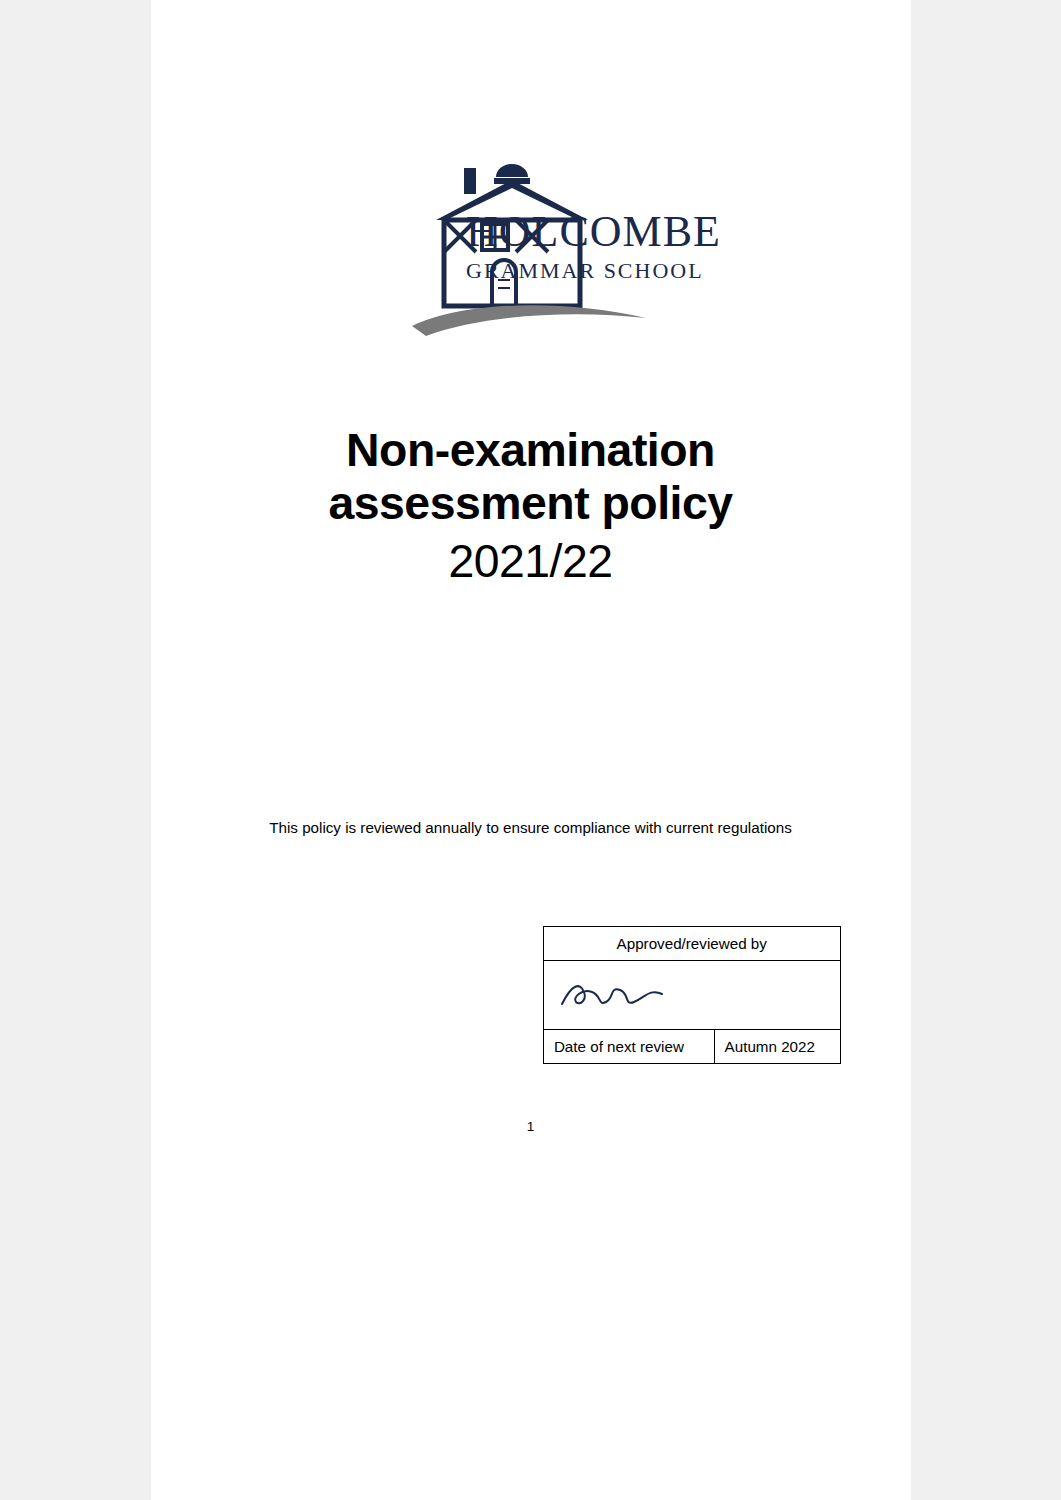HOLCOMBE GRAMMAR SCHOOL
Non-examination assessment policy2021/22
This policy is reviewed annually to ensure compliance with current regulations
| Approved/reviewed by |
| Date of next review | Autumn 2022 |
1